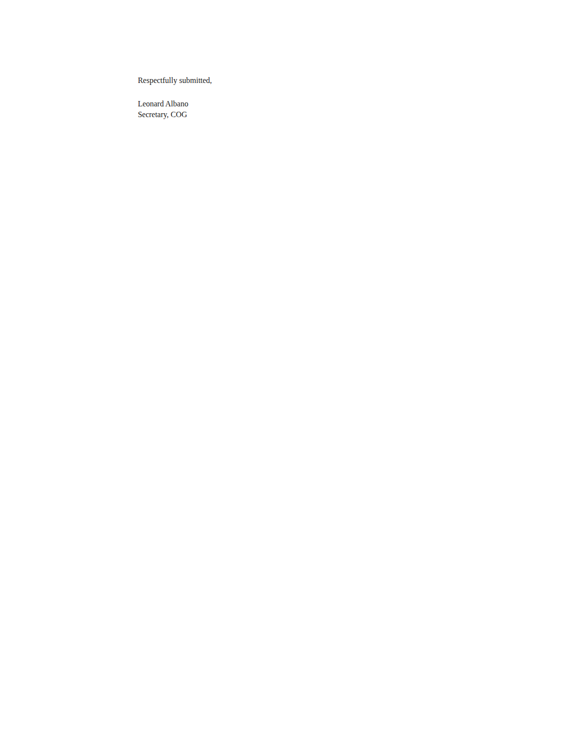Respectfully submitted,
Leonard Albano
Secretary, COG